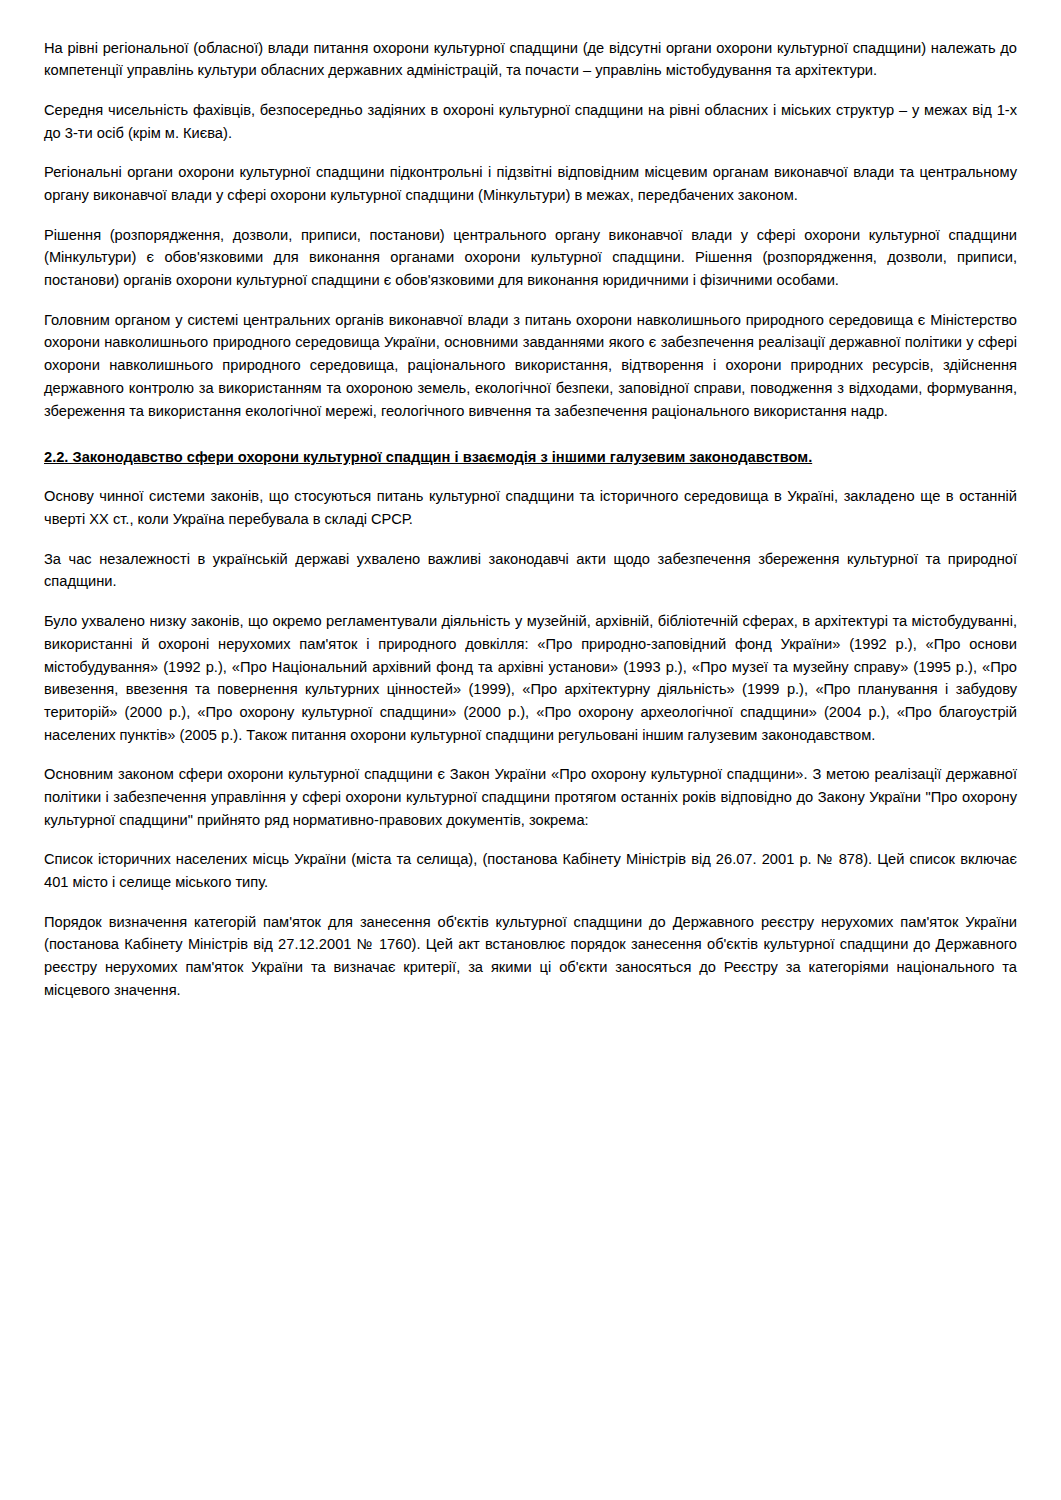На рівні регіональної (обласної) влади питання охорони культурної спадщини (де відсутні органи охорони культурної спадщини) належать до компетенції управлінь культури обласних державних адміністрацій, та почасти – управлінь містобудування та архітектури.
Середня чисельність фахівців, безпосередньо задіяних в охороні культурної спадщини на рівні обласних і міських структур – у межах від 1-х до 3-ти осіб (крім м. Києва).
Регіональні органи охорони культурної спадщини підконтрольні і підзвітні відповідним місцевим органам виконавчої влади та центральному органу виконавчої влади у сфері охорони культурної спадщини (Мінкультури) в межах, передбачених законом.
Рішення (розпорядження, дозволи, приписи, постанови) центрального органу виконавчої влади у сфері охорони культурної спадщини (Мінкультури) є обов'язковими для виконання органами охорони культурної спадщини. Рішення (розпорядження, дозволи, приписи, постанови) органів охорони культурної спадщини є обов'язковими для виконання юридичними і фізичними особами.
Головним органом у системі центральних органів виконавчої влади з питань охорони навколишнього природного середовища є Міністерство охорони навколишнього природного середовища України, основними завданнями якого є забезпечення реалізації державної політики у сфері охорони навколишнього природного середовища, раціонального використання, відтворення і охорони природних ресурсів, здійснення державного контролю за використанням та охороною земель, екологічної безпеки, заповідної справи, поводження з відходами, формування, збереження та використання екологічної мережі, геологічного вивчення та забезпечення раціонального використання надр.
2.2. Законодавство сфери охорони культурної спадщин і взаємодія з іншими галузевим законодавством.
Основу чинної системи законів, що стосуються питань культурної спадщини та історичного середовища в Україні, закладено ще в останній чверті ХХ ст., коли Україна перебувала в складі СРСР.
За час незалежності в українській державі ухвалено важливі законодавчі акти щодо забезпечення збереження культурної та природної спадщини.
Було ухвалено низку законів, що окремо регламентували діяльність у музейній, архівній, бібліотечній сферах, в архітектурі та містобудуванні, використанні й охороні нерухомих пам'яток і природного довкілля: «Про природно-заповідний фонд України» (1992 р.), «Про основи містобудування» (1992 р.), «Про Національний архівний фонд та архівні установи» (1993 р.), «Про музеї та музейну справу» (1995 р.), «Про вивезення, ввезення та повернення культурних цінностей» (1999), «Про архітектурну діяльність» (1999 р.), «Про планування і забудову територій» (2000 р.), «Про охорону культурної спадщини» (2000 р.), «Про охорону археологічної спадщини» (2004 р.), «Про благоустрій населених пунктів» (2005 р.). Також питання охорони культурної спадщини регульовані іншим галузевим законодавством.
Основним законом сфери охорони культурної спадщини є Закон України «Про охорону культурної спадщини». З метою реалізації державної політики і забезпечення управління у сфері охорони культурної спадщини протягом останніх років відповідно до Закону України "Про охорону культурної спадщини" прийнято ряд нормативно-правових документів, зокрема:
Список історичних населених місць України (міста та селища), (постанова Кабінету Міністрів від 26.07. 2001 р. № 878). Цей список включає 401 місто і селище міського типу.
Порядок визначення категорій пам'яток для занесення об'єктів культурної спадщини до Державного реєстру нерухомих пам'яток України (постанова Кабінету Міністрів від 27.12.2001 № 1760). Цей акт встановлює порядок занесення об'єктів культурної спадщини до Державного реєстру нерухомих пам'яток України та визначає критерії, за якими ці об'єкти заносяться до Реєстру за категоріями національного та місцевого значення.